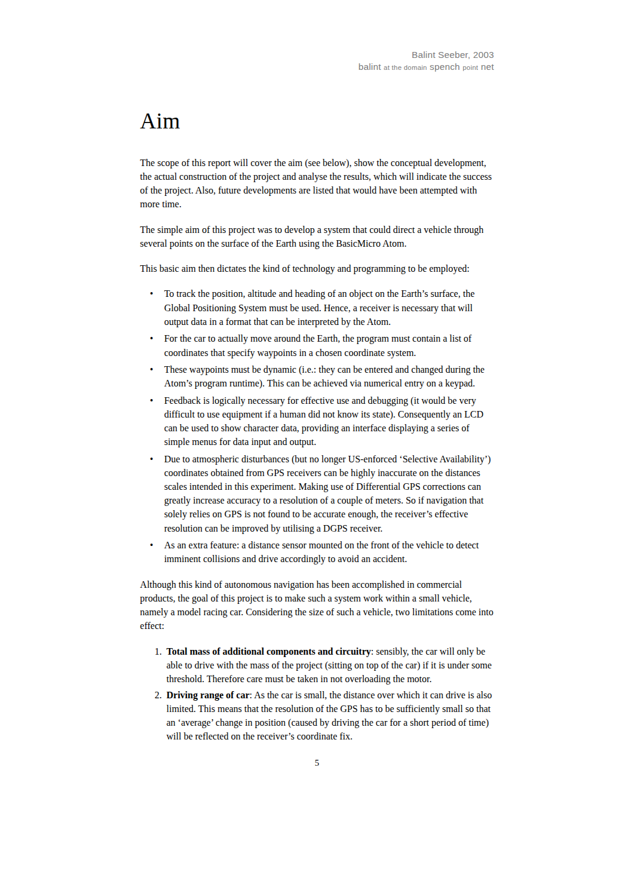Balint Seeber, 2003
balint at the domain spench point net
Aim
The scope of this report will cover the aim (see below), show the conceptual development, the actual construction of the project and analyse the results, which will indicate the success of the project. Also, future developments are listed that would have been attempted with more time.
The simple aim of this project was to develop a system that could direct a vehicle through several points on the surface of the Earth using the BasicMicro Atom.
This basic aim then dictates the kind of technology and programming to be employed:
To track the position, altitude and heading of an object on the Earth’s surface, the Global Positioning System must be used. Hence, a receiver is necessary that will output data in a format that can be interpreted by the Atom.
For the car to actually move around the Earth, the program must contain a list of coordinates that specify waypoints in a chosen coordinate system.
These waypoints must be dynamic (i.e.: they can be entered and changed during the Atom’s program runtime). This can be achieved via numerical entry on a keypad.
Feedback is logically necessary for effective use and debugging (it would be very difficult to use equipment if a human did not know its state). Consequently an LCD can be used to show character data, providing an interface displaying a series of simple menus for data input and output.
Due to atmospheric disturbances (but no longer US-enforced ‘Selective Availability’) coordinates obtained from GPS receivers can be highly inaccurate on the distances scales intended in this experiment. Making use of Differential GPS corrections can greatly increase accuracy to a resolution of a couple of meters. So if navigation that solely relies on GPS is not found to be accurate enough, the receiver’s effective resolution can be improved by utilising a DGPS receiver.
As an extra feature: a distance sensor mounted on the front of the vehicle to detect imminent collisions and drive accordingly to avoid an accident.
Although this kind of autonomous navigation has been accomplished in commercial products, the goal of this project is to make such a system work within a small vehicle, namely a model racing car. Considering the size of such a vehicle, two limitations come into effect:
Total mass of additional components and circuitry: sensibly, the car will only be able to drive with the mass of the project (sitting on top of the car) if it is under some threshold. Therefore care must be taken in not overloading the motor.
Driving range of car: As the car is small, the distance over which it can drive is also limited. This means that the resolution of the GPS has to be sufficiently small so that an ‘average’ change in position (caused by driving the car for a short period of time) will be reflected on the receiver’s coordinate fix.
5